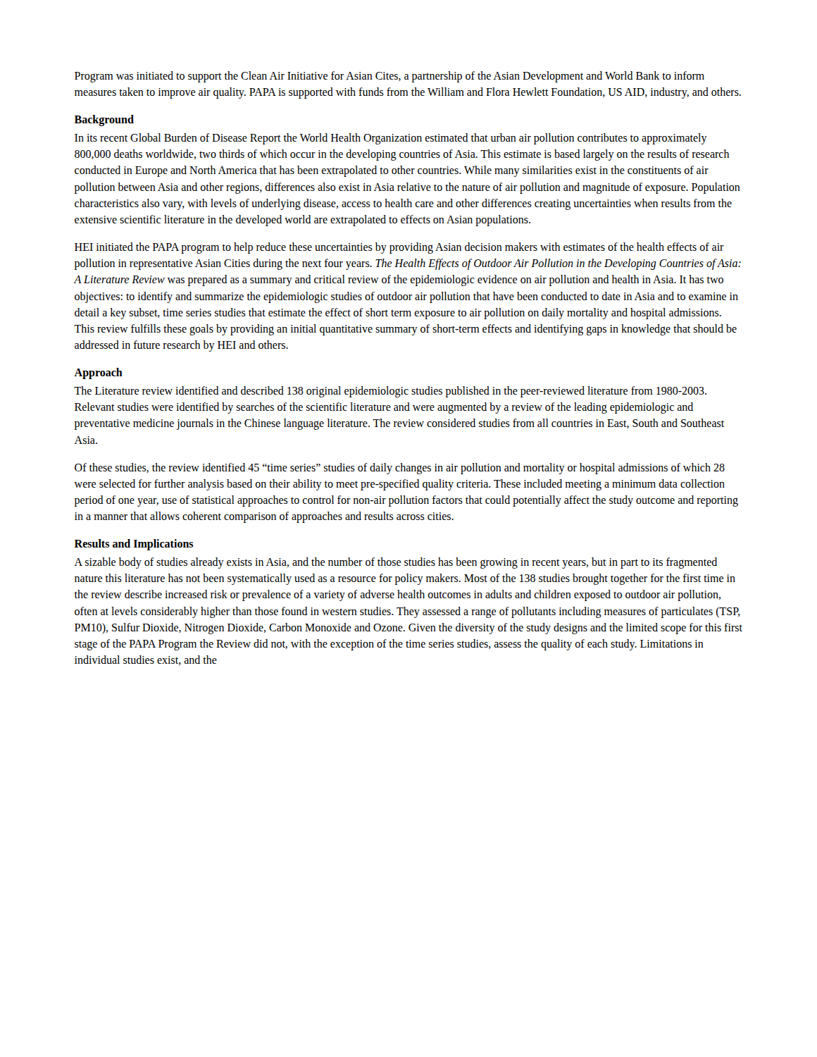Program was initiated to support the Clean Air Initiative for Asian Cites, a partnership of the Asian Development and World Bank to inform measures taken to improve air quality. PAPA is supported with funds from the William and Flora Hewlett Foundation, US AID, industry, and others.
Background
In its recent Global Burden of Disease Report the World Health Organization estimated that urban air pollution contributes to approximately 800,000 deaths worldwide, two thirds of which occur in the developing countries of Asia. This estimate is based largely on the results of research conducted in Europe and North America that has been extrapolated to other countries. While many similarities exist in the constituents of air pollution between Asia and other regions, differences also exist in Asia relative to the nature of air pollution and magnitude of exposure. Population characteristics also vary, with levels of underlying disease, access to health care and other differences creating uncertainties when results from the extensive scientific literature in the developed world are extrapolated to effects on Asian populations.
HEI initiated the PAPA program to help reduce these uncertainties by providing Asian decision makers with estimates of the health effects of air pollution in representative Asian Cities during the next four years. The Health Effects of Outdoor Air Pollution in the Developing Countries of Asia: A Literature Review was prepared as a summary and critical review of the epidemiologic evidence on air pollution and health in Asia. It has two objectives: to identify and summarize the epidemiologic studies of outdoor air pollution that have been conducted to date in Asia and to examine in detail a key subset, time series studies that estimate the effect of short term exposure to air pollution on daily mortality and hospital admissions. This review fulfills these goals by providing an initial quantitative summary of short-term effects and identifying gaps in knowledge that should be addressed in future research by HEI and others.
Approach
The Literature review identified and described 138 original epidemiologic studies published in the peer-reviewed literature from 1980-2003. Relevant studies were identified by searches of the scientific literature and were augmented by a review of the leading epidemiologic and preventative medicine journals in the Chinese language literature. The review considered studies from all countries in East, South and Southeast Asia.
Of these studies, the review identified 45 “time series” studies of daily changes in air pollution and mortality or hospital admissions of which 28 were selected for further analysis based on their ability to meet pre-specified quality criteria. These included meeting a minimum data collection period of one year, use of statistical approaches to control for non-air pollution factors that could potentially affect the study outcome and reporting in a manner that allows coherent comparison of approaches and results across cities.
Results and Implications
A sizable body of studies already exists in Asia, and the number of those studies has been growing in recent years, but in part to its fragmented nature this literature has not been systematically used as a resource for policy makers. Most of the 138 studies brought together for the first time in the review describe increased risk or prevalence of a variety of adverse health outcomes in adults and children exposed to outdoor air pollution, often at levels considerably higher than those found in western studies. They assessed a range of pollutants including measures of particulates (TSP, PM10), Sulfur Dioxide, Nitrogen Dioxide, Carbon Monoxide and Ozone. Given the diversity of the study designs and the limited scope for this first stage of the PAPA Program the Review did not, with the exception of the time series studies, assess the quality of each study. Limitations in individual studies exist, and the